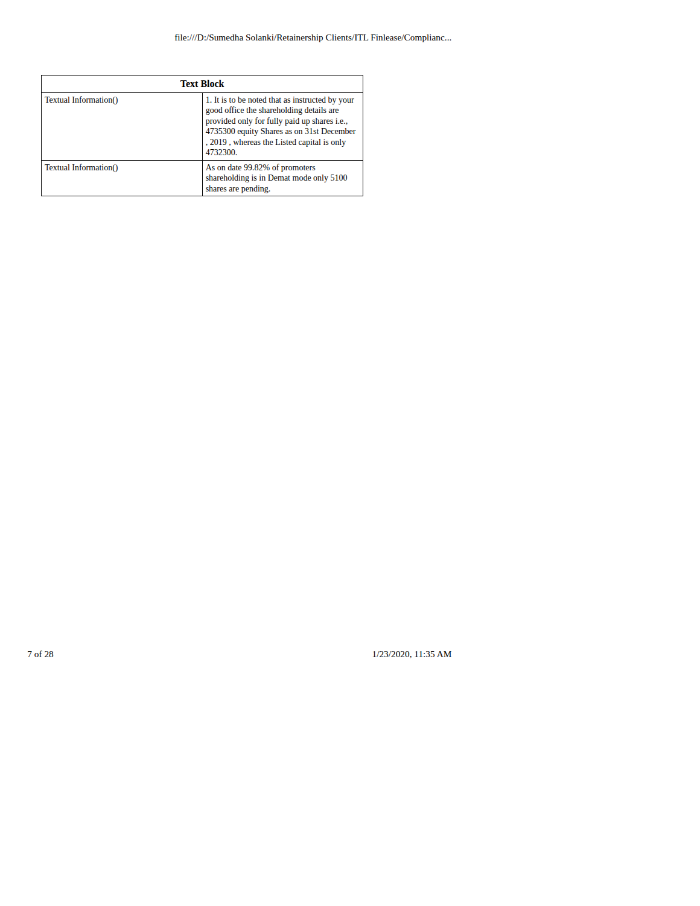file:///D:/Sumedha Solanki/Retainership Clients/ITL Finlease/Complianc...
| Text Block |
| --- |
| Textual Information() | 1. It is to be noted that as instructed by your good office the shareholding details are provided only for fully paid up shares i.e., 4735300 equity Shares as on 31st December , 2019 , whereas the Listed capital is only 4732300. |
| Textual Information() | As on date 99.82% of promoters shareholding is in Demat mode only 5100 shares are pending. |
7 of 28 1/23/2020, 11:35 AM